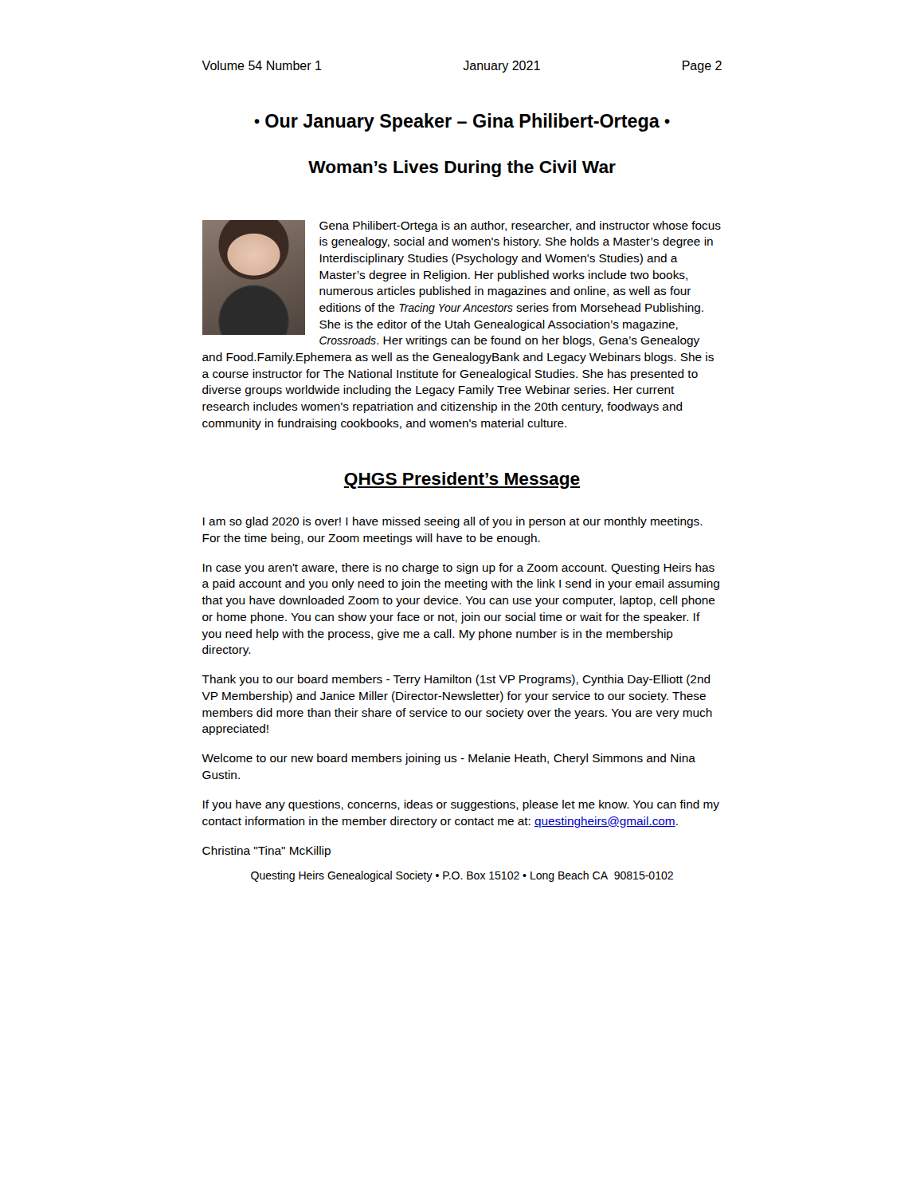Volume 54 Number 1
January 2021
Page 2
• Our January Speaker – Gina Philibert-Ortega •
Woman’s Lives During the Civil War
Gena Philibert-Ortega is an author, researcher, and instructor whose focus is genealogy, social and women's history. She holds a Master’s degree in Interdisciplinary Studies (Psychology and Women's Studies) and a Master’s degree in Religion. Her published works include two books, numerous articles published in magazines and online, as well as four editions of the Tracing Your Ancestors series from Morsehead Publishing. She is the editor of the Utah Genealogical Association’s magazine, Crossroads. Her writings can be found on her blogs, Gena’s Genealogy and Food.Family.Ephemera as well as the GenealogyBank and Legacy Webinars blogs. She is a course instructor for The National Institute for Genealogical Studies. She has presented to diverse groups worldwide including the Legacy Family Tree Webinar series. Her current research includes women's repatriation and citizenship in the 20th century, foodways and community in fundraising cookbooks, and women's material culture.
QHGS President’s Message
I am so glad 2020 is over! I have missed seeing all of you in person at our monthly meetings. For the time being, our Zoom meetings will have to be enough.
In case you aren't aware, there is no charge to sign up for a Zoom account. Questing Heirs has a paid account and you only need to join the meeting with the link I send in your email assuming that you have downloaded Zoom to your device. You can use your computer, laptop, cell phone or home phone. You can show your face or not, join our social time or wait for the speaker. If you need help with the process, give me a call. My phone number is in the membership directory.
Thank you to our board members - Terry Hamilton (1st VP Programs), Cynthia Day-Elliott (2nd VP Membership) and Janice Miller (Director-Newsletter) for your service to our society. These members did more than their share of service to our society over the years. You are very much appreciated!
Welcome to our new board members joining us - Melanie Heath, Cheryl Simmons and Nina Gustin.
If you have any questions, concerns, ideas or suggestions, please let me know. You can find my contact information in the member directory or contact me at: questingheirs@gmail.com.
Christina "Tina" McKillip
Questing Heirs Genealogical Society • P.O. Box 15102 • Long Beach CA 90815-0102